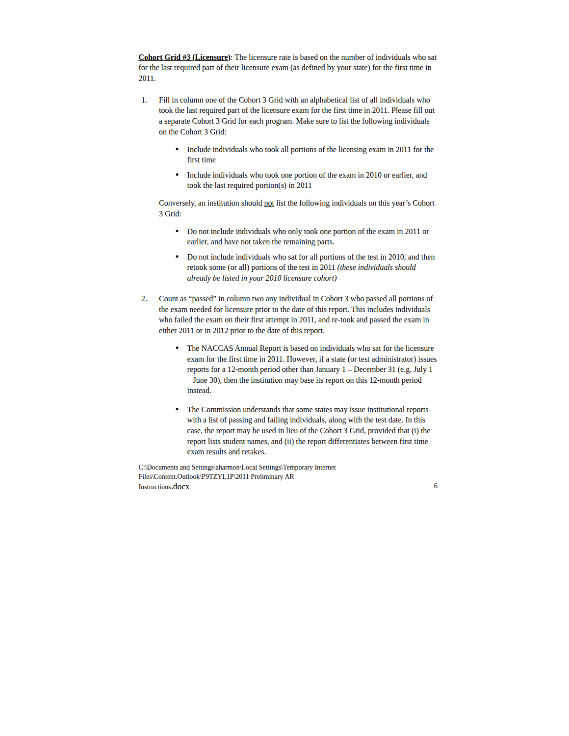Cohort Grid #3 (Licensure): The licensure rate is based on the number of individuals who sat for the last required part of their licensure exam (as defined by your state) for the first time in 2011.
Fill in column one of the Cohort 3 Grid with an alphabetical list of all individuals who took the last required part of the licensure exam for the first time in 2011. Please fill out a separate Cohort 3 Grid for each program. Make sure to list the following individuals on the Cohort 3 Grid:
Include individuals who took all portions of the licensing exam in 2011 for the first time
Include individuals who took one portion of the exam in 2010 or earlier, and took the last required portion(s) in 2011
Conversely, an institution should not list the following individuals on this year’s Cohort 3 Grid:
Do not include individuals who only took one portion of the exam in 2011 or earlier, and have not taken the remaining parts.
Do not include individuals who sat for all portions of the test in 2010, and then retook some (or all) portions of the test in 2011 (these individuals should already be listed in your 2010 licensure cohort)
Count as “passed” in column two any individual in Cohort 3 who passed all portions of the exam needed for licensure prior to the date of this report. This includes individuals who failed the exam on their first attempt in 2011, and re-took and passed the exam in either 2011 or in 2012 prior to the date of this report.
The NACCAS Annual Report is based on individuals who sat for the licensure exam for the first time in 2011. However, if a state (or test administrator) issues reports for a 12-month period other than January 1 – December 31 (e.g. July 1 – June 30), then the institution may base its report on this 12-month period instead.
The Commission understands that some states may issue institutional reports with a list of passing and failing individuals, along with the test date. In this case, the report may be used in lieu of the Cohort 3 Grid, provided that (i) the report lists student names, and (ii) the report differentiates between first time exam results and retakes.
C:\Documents and Settings\aharmon\Local Settings\Temporary Internet Files\Content.Outlook\P9TZYL1P\2011 Preliminary AR Instructions.docx 6